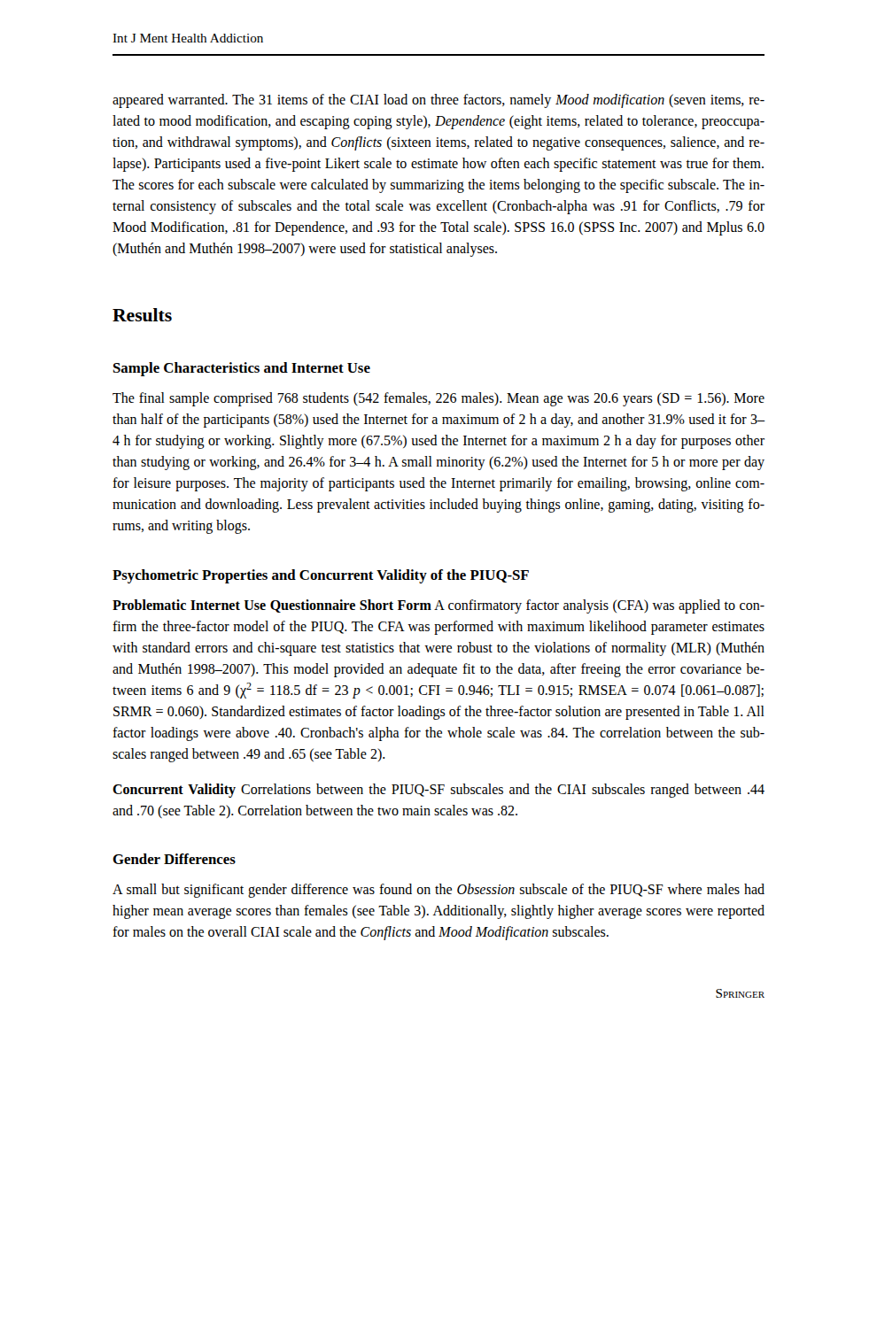Int J Ment Health Addiction
appeared warranted. The 31 items of the CIAI load on three factors, namely Mood modification (seven items, related to mood modification, and escaping coping style), Dependence (eight items, related to tolerance, preoccupation, and withdrawal symptoms), and Conflicts (sixteen items, related to negative consequences, salience, and relapse). Participants used a five-point Likert scale to estimate how often each specific statement was true for them. The scores for each subscale were calculated by summarizing the items belonging to the specific subscale. The internal consistency of subscales and the total scale was excellent (Cronbach-alpha was .91 for Conflicts, .79 for Mood Modification, .81 for Dependence, and .93 for the Total scale). SPSS 16.0 (SPSS Inc. 2007) and Mplus 6.0 (Muthén and Muthén 1998–2007) were used for statistical analyses.
Results
Sample Characteristics and Internet Use
The final sample comprised 768 students (542 females, 226 males). Mean age was 20.6 years (SD = 1.56). More than half of the participants (58%) used the Internet for a maximum of 2 h a day, and another 31.9% used it for 3–4 h for studying or working. Slightly more (67.5%) used the Internet for a maximum 2 h a day for purposes other than studying or working, and 26.4% for 3–4 h. A small minority (6.2%) used the Internet for 5 h or more per day for leisure purposes. The majority of participants used the Internet primarily for emailing, browsing, online communication and downloading. Less prevalent activities included buying things online, gaming, dating, visiting forums, and writing blogs.
Psychometric Properties and Concurrent Validity of the PIUQ-SF
Problematic Internet Use Questionnaire Short Form A confirmatory factor analysis (CFA) was applied to confirm the three-factor model of the PIUQ. The CFA was performed with maximum likelihood parameter estimates with standard errors and chi-square test statistics that were robust to the violations of normality (MLR) (Muthén and Muthén 1998–2007). This model provided an adequate fit to the data, after freeing the error covariance between items 6 and 9 (χ2 = 118.5 df = 23 p < 0.001; CFI = 0.946; TLI = 0.915; RMSEA = 0.074 [0.061–0.087]; SRMR = 0.060). Standardized estimates of factor loadings of the three-factor solution are presented in Table 1. All factor loadings were above .40. Cronbach's alpha for the whole scale was .84. The correlation between the subscales ranged between .49 and .65 (see Table 2).
Concurrent Validity Correlations between the PIUQ-SF subscales and the CIAI subscales ranged between .44 and .70 (see Table 2). Correlation between the two main scales was .82.
Gender Differences
A small but significant gender difference was found on the Obsession subscale of the PIUQ-SF where males had higher mean average scores than females (see Table 3). Additionally, slightly higher average scores were reported for males on the overall CIAI scale and the Conflicts and Mood Modification subscales.
Springer